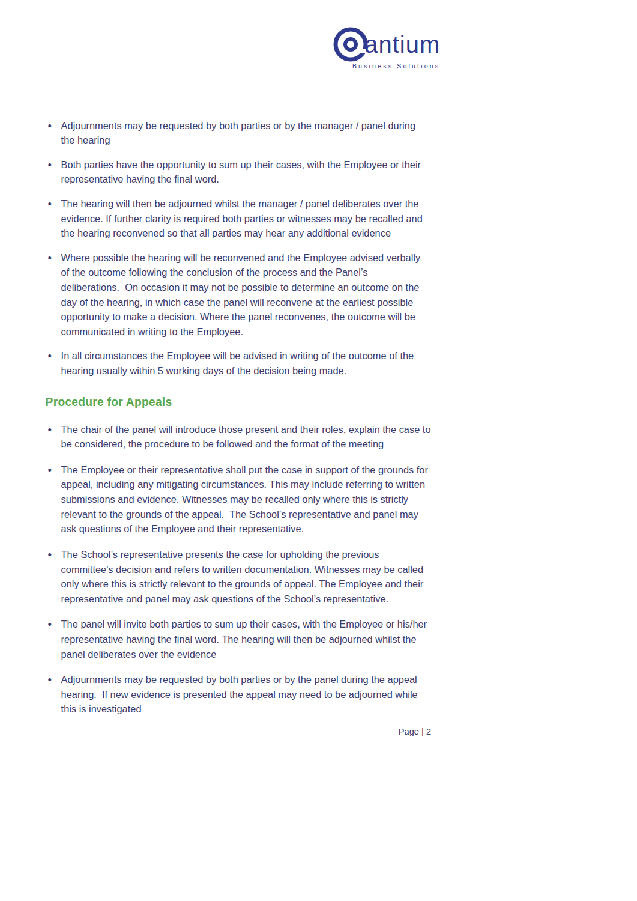antium
Business Solutions
Adjournments may be requested by both parties or by the manager / panel during the hearing
Both parties have the opportunity to sum up their cases, with the Employee or their representative having the final word.
The hearing will then be adjourned whilst the manager / panel deliberates over the evidence. If further clarity is required both parties or witnesses may be recalled and the hearing reconvened so that all parties may hear any additional evidence
Where possible the hearing will be reconvened and the Employee advised verbally of the outcome following the conclusion of the process and the Panel’s deliberations. On occasion it may not be possible to determine an outcome on the day of the hearing, in which case the panel will reconvene at the earliest possible opportunity to make a decision. Where the panel reconvenes, the outcome will be communicated in writing to the Employee.
In all circumstances the Employee will be advised in writing of the outcome of the hearing usually within 5 working days of the decision being made.
Procedure for Appeals
The chair of the panel will introduce those present and their roles, explain the case to be considered, the procedure to be followed and the format of the meeting
The Employee or their representative shall put the case in support of the grounds for appeal, including any mitigating circumstances. This may include referring to written submissions and evidence. Witnesses may be recalled only where this is strictly relevant to the grounds of the appeal. The School’s representative and panel may ask questions of the Employee and their representative.
The School’s representative presents the case for upholding the previous committee's decision and refers to written documentation. Witnesses may be called only where this is strictly relevant to the grounds of appeal. The Employee and their representative and panel may ask questions of the School’s representative.
The panel will invite both parties to sum up their cases, with the Employee or his/her representative having the final word. The hearing will then be adjourned whilst the panel deliberates over the evidence
Adjournments may be requested by both parties or by the panel during the appeal hearing. If new evidence is presented the appeal may need to be adjourned while this is investigated
Page | 2